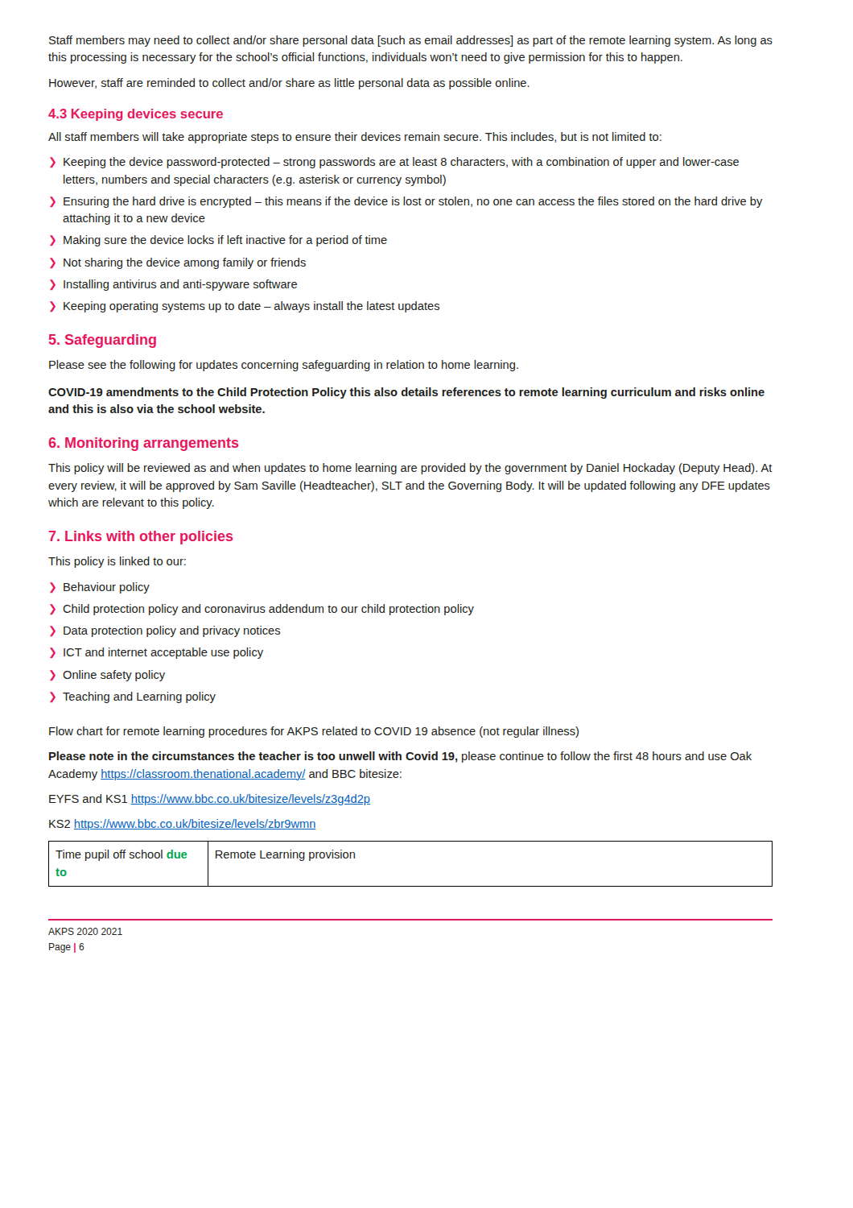Staff members may need to collect and/or share personal data [such as email addresses] as part of the remote learning system. As long as this processing is necessary for the school’s official functions, individuals won’t need to give permission for this to happen.
However, staff are reminded to collect and/or share as little personal data as possible online.
4.3 Keeping devices secure
All staff members will take appropriate steps to ensure their devices remain secure. This includes, but is not limited to:
Keeping the device password-protected – strong passwords are at least 8 characters, with a combination of upper and lower-case letters, numbers and special characters (e.g. asterisk or currency symbol)
Ensuring the hard drive is encrypted – this means if the device is lost or stolen, no one can access the files stored on the hard drive by attaching it to a new device
Making sure the device locks if left inactive for a period of time
Not sharing the device among family or friends
Installing antivirus and anti-spyware software
Keeping operating systems up to date – always install the latest updates
5. Safeguarding
Please see the following for updates concerning safeguarding in relation to home learning.
COVID-19 amendments to the Child Protection Policy this also details references to remote learning curriculum and risks online and this is also via the school website.
6. Monitoring arrangements
This policy will be reviewed as and when updates to home learning are provided by the government by Daniel Hockaday (Deputy Head). At every review, it will be approved by Sam Saville (Headteacher), SLT and the Governing Body. It will be updated following any DFE updates which are relevant to this policy.
7. Links with other policies
This policy is linked to our:
Behaviour policy
Child protection policy and coronavirus addendum to our child protection policy
Data protection policy and privacy notices
ICT and internet acceptable use policy
Online safety policy
Teaching and Learning policy
Flow chart for remote learning procedures for AKPS related to COVID 19 absence (not regular illness)
Please note in the circumstances the teacher is too unwell with Covid 19, please continue to follow the first 48 hours and use Oak Academy https://classroom.thenational.academy/ and BBC bitesize:
EYFS and KS1 https://www.bbc.co.uk/bitesize/levels/z3g4d2p
KS2 https://www.bbc.co.uk/bitesize/levels/zbr9wmn
| Time pupil off school due to | Remote Learning provision |
AKPS 2020 2021
Page | 6